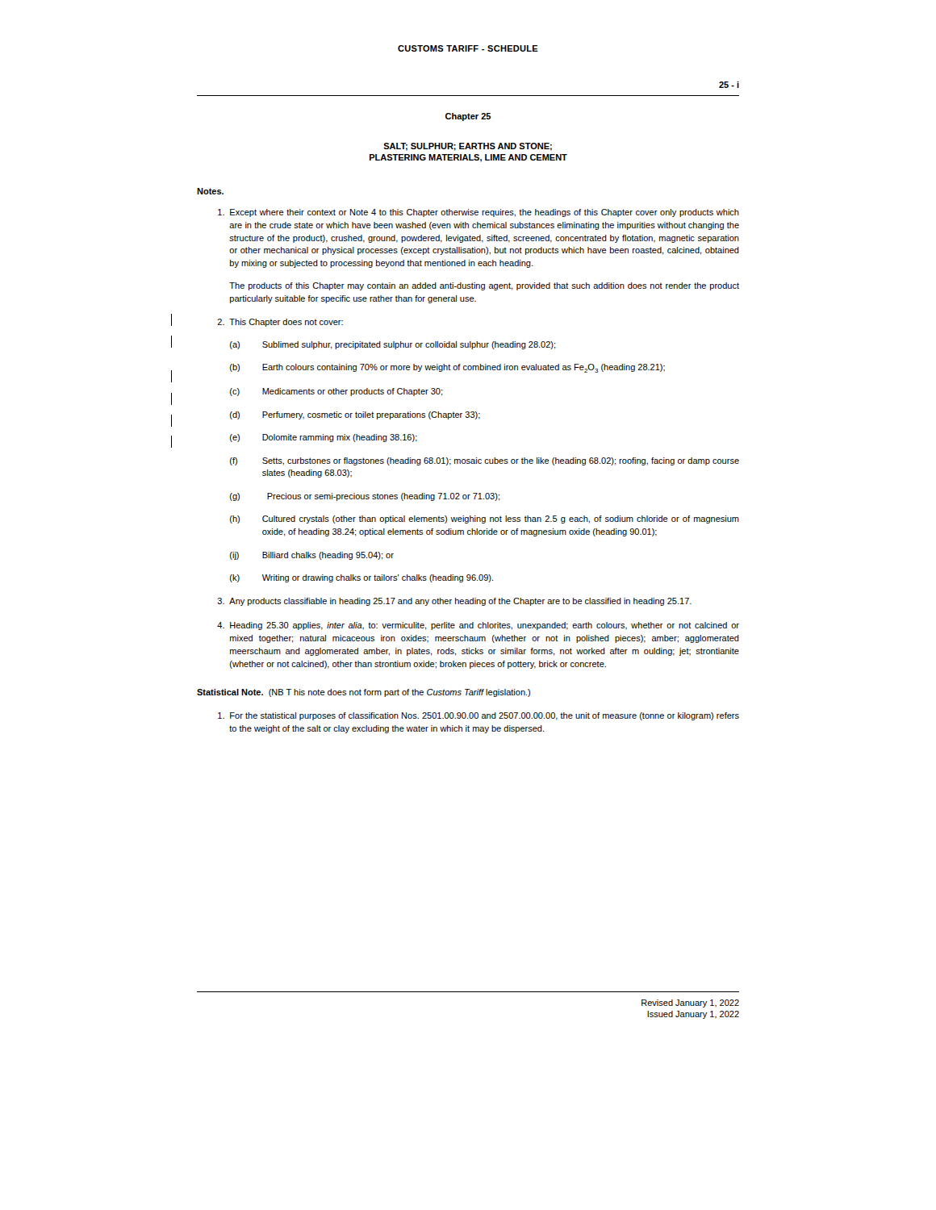CUSTOMS TARIFF - SCHEDULE
25 - i
Chapter 25
SALT; SULPHUR; EARTHS AND STONE;
PLASTERING MATERIALS, LIME AND CEMENT
Notes.
1. Except where their context or Note 4 to this Chapter otherwise requires, the headings of this Chapter cover only products which are in the crude state or which have been washed (even with chemical substances eliminating the impurities without changing the structure of the product), crushed, ground, powdered, levigated, sifted, screened, concentrated by flotation, magnetic separation or other mechanical or physical processes (except crystallisation), but not products which have been roasted, calcined, obtained by mixing or subjected to processing beyond that mentioned in each heading.
The products of this Chapter may contain an added anti-dusting agent, provided that such addition does not render the product particularly suitable for specific use rather than for general use.
2. This Chapter does not cover:
(a) Sublimed sulphur, precipitated sulphur or colloidal sulphur (heading 28.02);
(b) Earth colours containing 70% or more by weight of combined iron evaluated as Fe2O3 (heading 28.21);
(c) Medicaments or other products of Chapter 30;
(d) Perfumery, cosmetic or toilet preparations (Chapter 33);
(e) Dolomite ramming mix (heading 38.16);
(f) Setts, curbstones or flagstones (heading 68.01); mosaic cubes or the like (heading 68.02); roofing, facing or damp course slates (heading 68.03);
(g) Precious or semi-precious stones (heading 71.02 or 71.03);
(h) Cultured crystals (other than optical elements) weighing not less than 2.5 g each, of sodium chloride or of magnesium oxide, of heading 38.24; optical elements of sodium chloride or of magnesium oxide (heading 90.01);
(ij) Billiard chalks (heading 95.04); or
(k) Writing or drawing chalks or tailors' chalks (heading 96.09).
3. Any products classifiable in heading 25.17 and any other heading of the Chapter are to be classified in heading 25.17.
4. Heading 25.30 applies, inter alia, to: vermiculite, perlite and chlorites, unexpanded; earth colours, whether or not calcined or mixed together; natural micaceous iron oxides; meerschaum (whether or not in polished pieces); amber; agglomerated meerschaum and agglomerated amber, in plates, rods, sticks or similar forms, not worked after m oulding; jet; strontianite (whether or not calcined), other than strontium oxide; broken pieces of pottery, brick or concrete.
Statistical Note. (NB T his note does not form part of the Customs Tariff legislation.)
1. For the statistical purposes of classification Nos. 2501.00.90.00 and 2507.00.00.00, the unit of measure (tonne or kilogram) refers to the weight of the salt or clay excluding the water in which it may be dispersed.
Revised January 1, 2022
Issued January 1, 2022